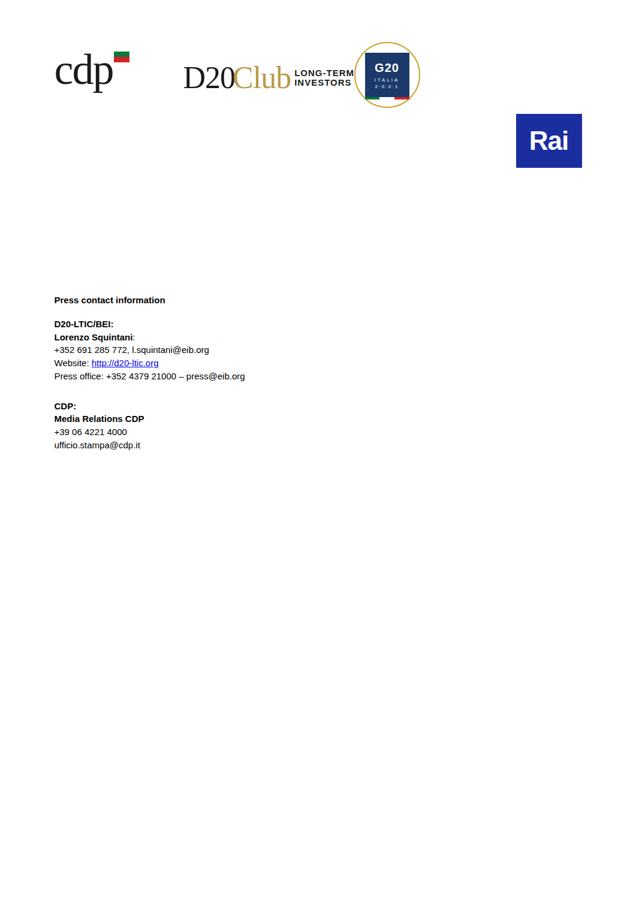cdp
D20 Club LONG-TERM
INVESTORS
G20
ITALIA
2·0·2·1
Rai
Press contact information
D20-LTIC/BEI:
Lorenzo Squintani:
+352 691 285 772, l.squintani@eib.org
Website: http://d20-ltic.org
Press office: +352 4379 21000 – press@eib.org
CDP:
Media Relations CDP
+39 06 4221 4000
ufficio.stampa@cdp.it